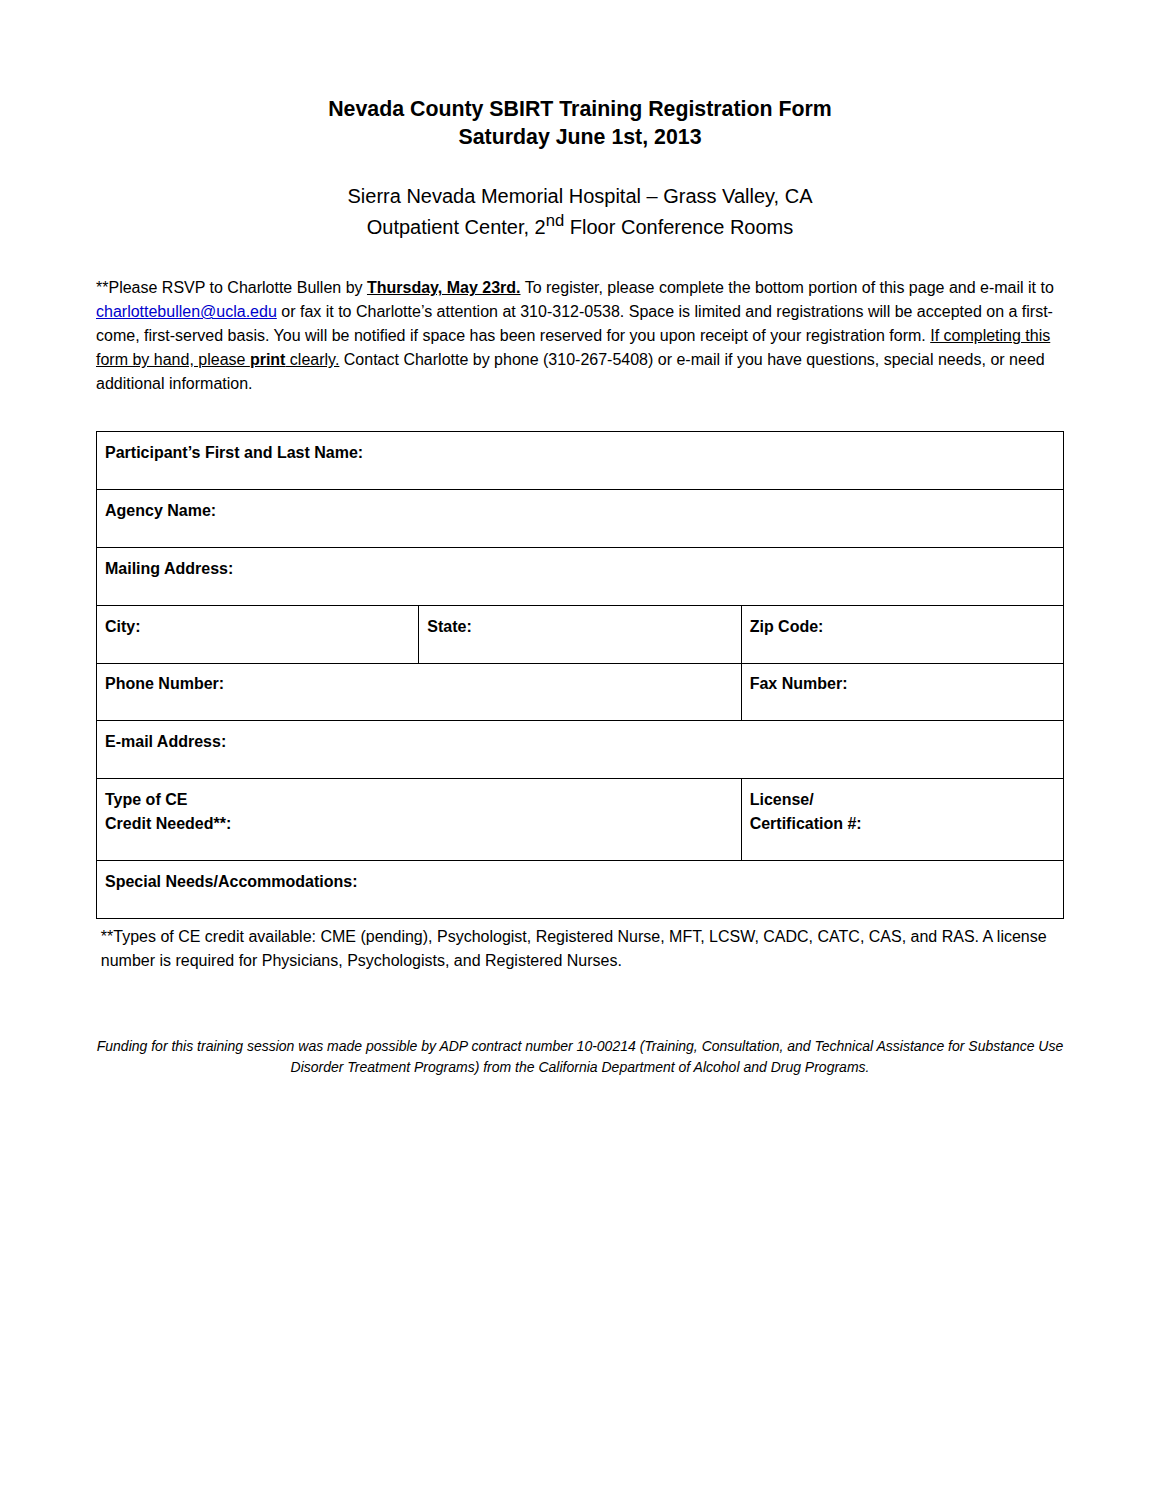Nevada County SBIRT Training Registration Form
Saturday June 1st, 2013
Sierra Nevada Memorial Hospital – Grass Valley, CA
Outpatient Center, 2nd Floor Conference Rooms
**Please RSVP to Charlotte Bullen by Thursday, May 23rd. To register, please complete the bottom portion of this page and e-mail it to charlottebullen@ucla.edu or fax it to Charlotte’s attention at 310-312-0538. Space is limited and registrations will be accepted on a first-come, first-served basis. You will be notified if space has been reserved for you upon receipt of your registration form. If completing this form by hand, please print clearly. Contact Charlotte by phone (310-267-5408) or e-mail if you have questions, special needs, or need additional information.
| Participant’s First and Last Name: |
| Agency Name: |
| Mailing Address: |
| City: | State: | Zip Code: |
| Phone Number: | Fax Number: |
| E-mail Address: |
| Type of CE Credit Needed**: | License/ Certification #: |
| Special Needs/Accommodations: |
**Types of CE credit available: CME (pending), Psychologist, Registered Nurse, MFT, LCSW, CADC, CATC, CAS, and RAS. A license number is required for Physicians, Psychologists, and Registered Nurses.
Funding for this training session was made possible by ADP contract number 10-00214 (Training, Consultation, and Technical Assistance for Substance Use Disorder Treatment Programs) from the California Department of Alcohol and Drug Programs.